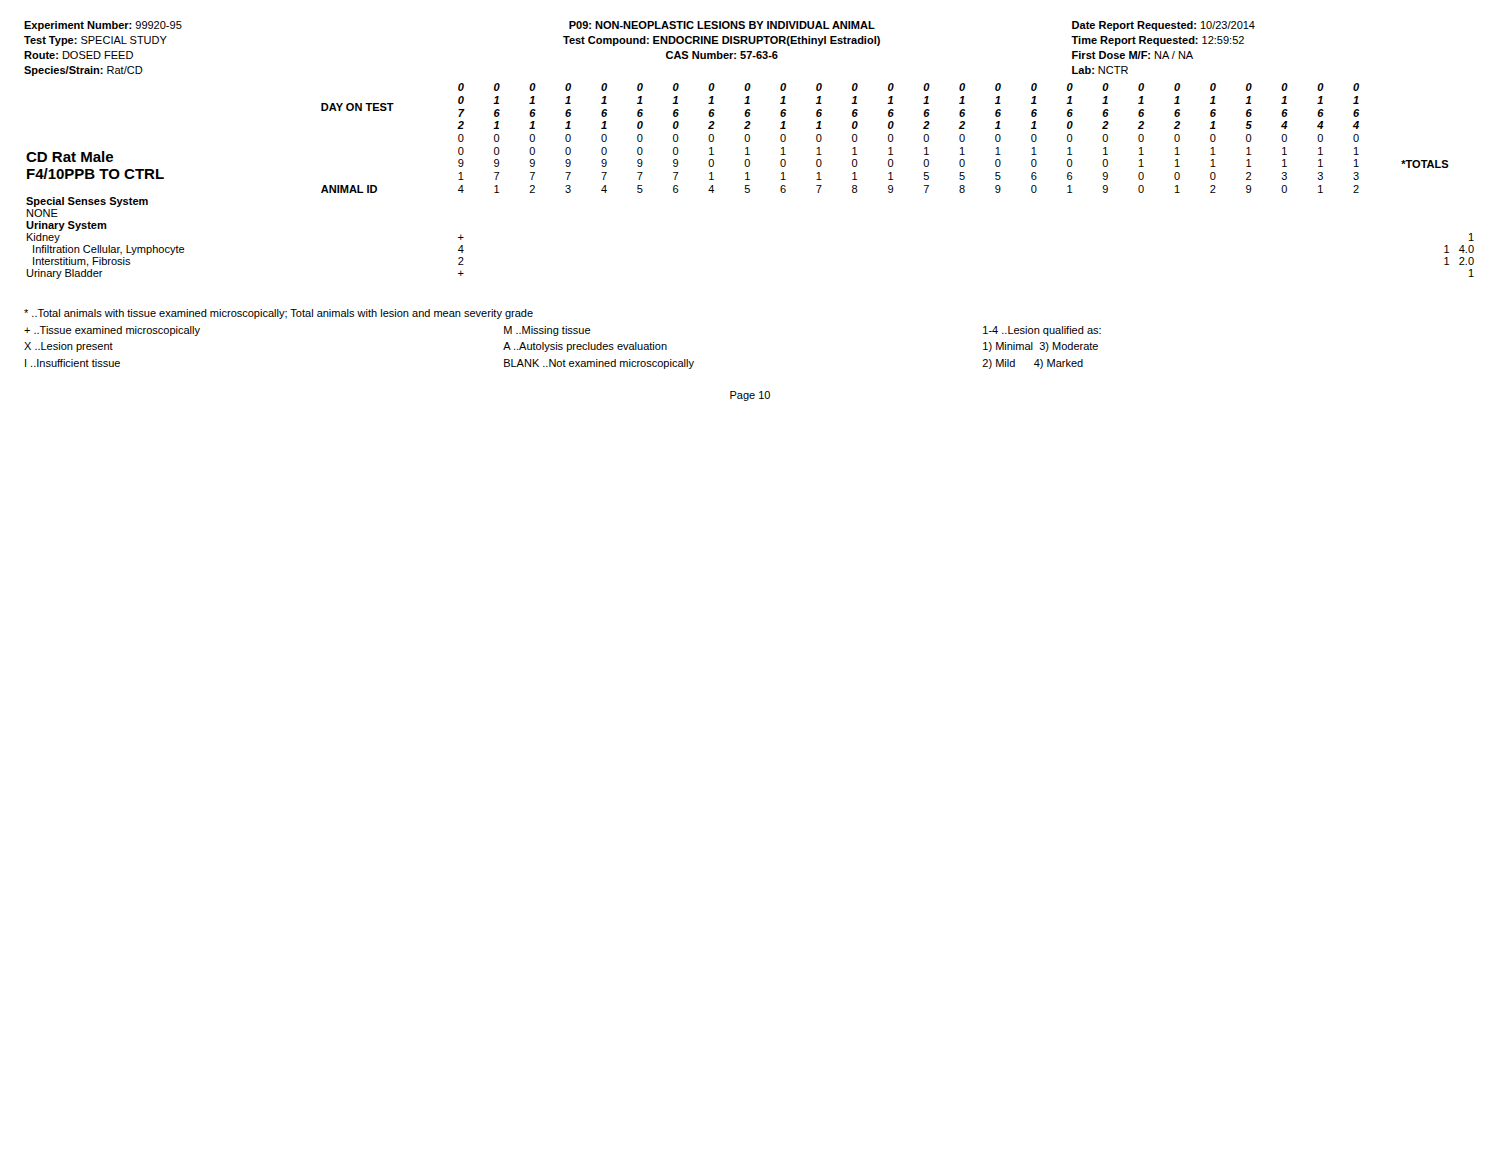| Experiment Number: 99920-95 Test Type: SPECIAL STUDY Route: DOSED FEED Species/Strain: Rat/CD | P09: NON-NEOPLASTIC LESIONS BY INDIVIDUAL ANIMAL Test Compound: ENDOCRINE DISRUPTOR(Ethinyl Estradiol) CAS Number: 57-63-6 | Date Report Requested: 10/23/2014 Time Report Requested: 12:59:52 First Dose M/F: NA / NA Lab: NCTR |
| | DAY ON TEST | 0 0 7 2 | 0 1 6 1 | 0 1 6 1 | 0 1 6 1 | 0 1 6 1 | 0 1 6 0 | 0 1 6 0 | 0 1 6 2 | 0 1 6 2 | 0 1 6 1 | 0 1 6 1 | 0 1 6 0 | 0 1 6 0 | 0 1 6 2 | 0 1 6 2 | 0 1 6 1 | 0 1 6 1 | 0 1 6 0 | 0 1 6 2 | 0 1 6 2 | 0 1 6 2 | 0 1 6 1 | 0 1 6 5 | 0 1 6 4 | 0 1 6 4 | 0 1 6 4 | |
| CD Rat Male F4/10PPB TO CTRL | ANIMAL ID | 0 0 9 1 4 | 0 0 9 7 1 | 0 0 9 7 2 | 0 0 9 7 3 | 0 0 9 7 4 | 0 0 9 7 5 | 0 0 9 7 6 | 0 1 0 1 4 | 0 1 0 1 5 | 0 1 0 1 6 | 0 1 0 1 7 | 0 1 0 1 8 | 0 1 0 1 9 | 0 1 0 5 7 | 0 1 0 5 8 | 0 1 0 5 9 | 0 1 0 6 0 | 0 1 0 6 1 | 0 1 0 9 9 | 0 1 1 0 0 | 0 1 1 0 1 | 0 1 1 0 2 | 0 1 1 2 9 | 0 1 1 3 0 | 0 1 1 3 1 | 0 1 1 3 2 | *TOTALS |
| Special Senses System |
| NONE | |
| Urinary System |
| Kidney | | + | | 1 |
| Infiltration Cellular, Lymphocyte | | 4 | | 1 4.0 |
| Interstitium, Fibrosis | | 2 | | 1 2.0 |
| Urinary Bladder | | + | | 1 |
* ..Total animals with tissue examined microscopically; Total animals with lesion and mean severity grade
| + ..Tissue examined microscopically | M ..Missing tissue | 1-4 ..Lesion qualified as: |
| X ..Lesion present | A ..Autolysis precludes evaluation | 1) Minimal 3) Moderate |
| I ..Insufficient tissue | BLANK ..Not examined microscopically | 2) Mild 4) Marked |
Page 10